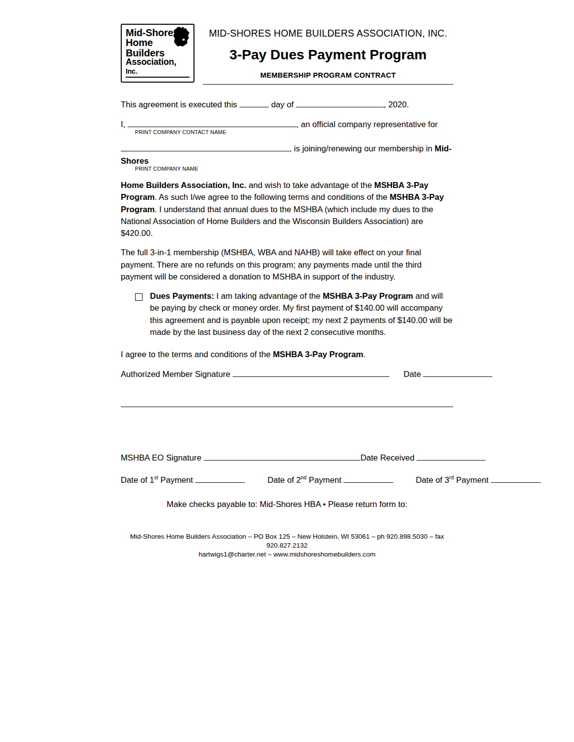★
Mid-Shores
Home Builders
Association, Inc.
MID-SHORES HOME BUILDERS ASSOCIATION, INC.
3-Pay Dues Payment Program
MEMBERSHIP PROGRAM CONTRACT
This agreement is executed this day of , 2020.
I, , an official company representative for
PRINT COMPANY CONTACT NAME
, is joining/renewing our membership in Mid-Shores
PRINT COMPANY NAME
Home Builders Association, Inc. and wish to take advantage of the MSHBA 3-Pay Program. As such I/we agree to the following terms and conditions of the MSHBA 3-Pay Program. I understand that annual dues to the MSHBA (which include my dues to the National Association of Home Builders and the Wisconsin Builders Association) are $420.00.
The full 3-in-1 membership (MSHBA, WBA and NAHB) will take effect on your final payment. There are no refunds on this program; any payments made until the third payment will be considered a donation to MSHBA in support of the industry.
Dues Payments: I am taking advantage of the MSHBA 3-Pay Program and will be paying by check or money order. My first payment of $140.00 will accompany this agreement and is payable upon receipt; my next 2 payments of $140.00 will be made by the last business day of the next 2 consecutive months.
I agree to the terms and conditions of the MSHBA 3-Pay Program.
Authorized Member Signature Date
MSHBA EO Signature Date Received
Date of 1st Payment Date of 2nd Payment Date of 3rd Payment
Make checks payable to: Mid-Shores HBA • Please return form to:
Mid-Shores Home Builders Association – PO Box 125 – New Holstein, WI 53061 – ph 920.898.5030 – fax 920.827.2132
hartwigs1@charter.net – www.midshoreshomebuilders.com